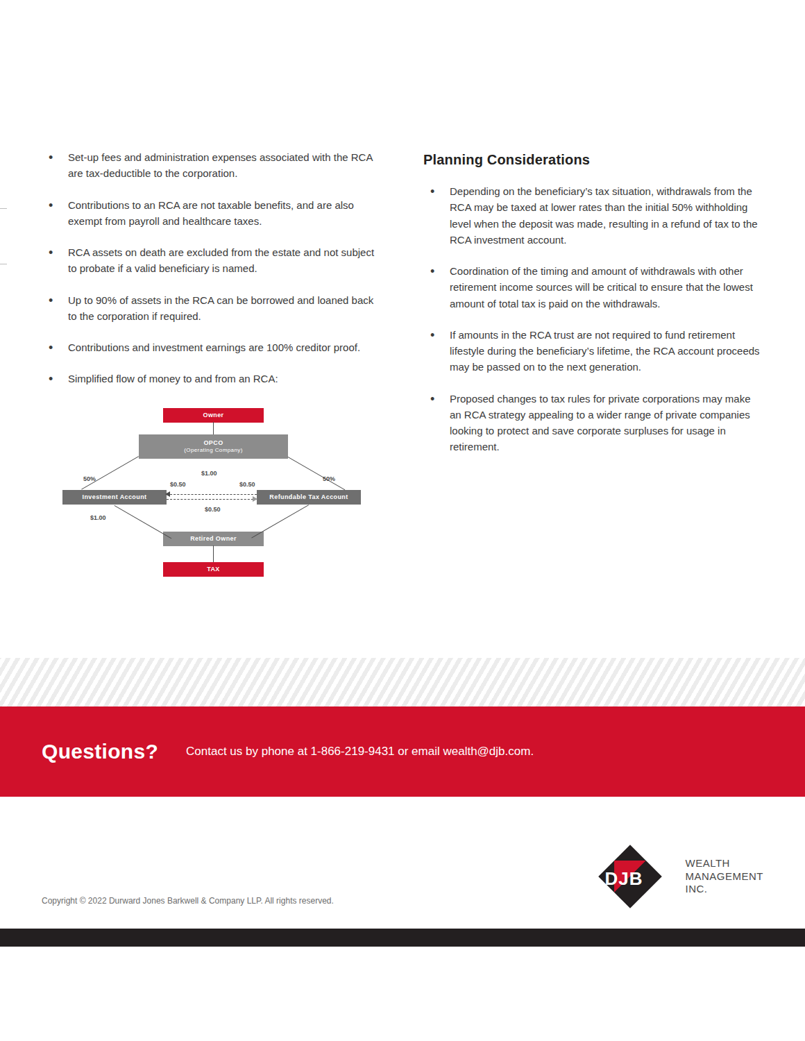Set-up fees and administration expenses associated with the RCA are tax-deductible to the corporation.
Contributions to an RCA are not taxable benefits, and are also exempt from payroll and healthcare taxes.
RCA assets on death are excluded from the estate and not subject to probate if a valid beneficiary is named.
Up to 90% of assets in the RCA can be borrowed and loaned back to the corporation if required.
Contributions and investment earnings are 100% creditor proof.
Simplified flow of money to and from an RCA:
Owner
OPCO(Operating Company)
Investment Account
Refundable Tax Account
Retired Owner
TAX
50% 50% $1.00 $0.50 $0.50 $0.50 $1.00
Planning Considerations
Depending on the beneficiary’s tax situation, withdrawals from the RCA may be taxed at lower rates than the initial 50% withholding level when the deposit was made, resulting in a refund of tax to the RCA investment account.
Coordination of the timing and amount of withdrawals with other retirement income sources will be critical to ensure that the lowest amount of total tax is paid on the withdrawals.
If amounts in the RCA trust are not required to fund retirement lifestyle during the beneficiary’s lifetime, the RCA account proceeds may be passed on to the next generation.
Proposed changes to tax rules for private corporations may make an RCA strategy appealing to a wider range of private companies looking to protect and save corporate surpluses for usage in retirement.
Questions?
Contact us by phone at 1-866-219-9431 or email wealth@djb.com.
Copyright © 2022 Durward Jones Barkwell & Company LLP. All rights reserved.
DJB
WEALTH
MANAGEMENT
INC.